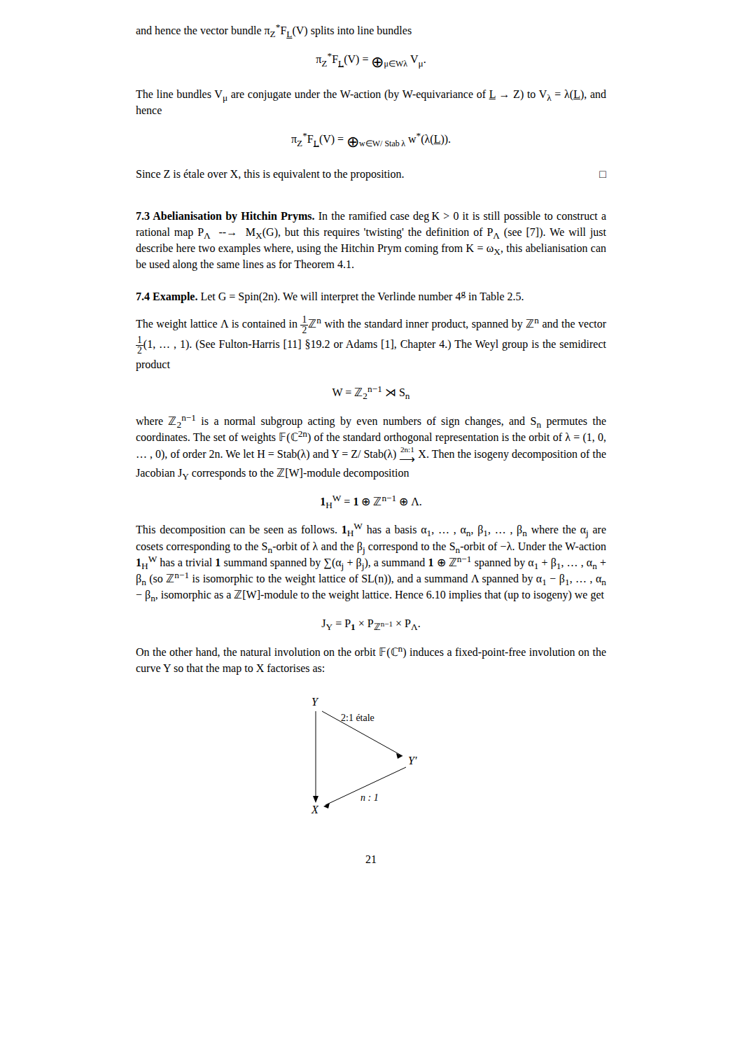and hence the vector bundle πZ*FL(V) splits into line bundles
πZ*FL(V) = ⊕μ∈Wλ Vμ.
The line bundles Vμ are conjugate under the W-action (by W-equivariance of L → Z) to Vλ = λ(L), and hence
πZ*FL(V) = ⊕w∈W/ Stab λ w*(λ(L)).
Since Z is étale over X, this is equivalent to the proposition. □
7.3 Abelianisation by Hitchin Pryms.
In the ramified case deg K > 0 it is still possible to construct a rational map PΛ --→ MX(G), but this requires 'twisting' the definition of PΛ (see [7]). We will just describe here two examples where, using the Hitchin Prym coming from K = ωX, this abelianisation can be used along the same lines as for Theorem 4.1.
7.4 Example.
Let G = Spin(2n). We will interpret the Verlinde number 4g in Table 2.5.
The weight lattice Λ is contained in 12 ℤn with the standard inner product, spanned by ℤn and the vector 12(1, … , 1). (See Fulton-Harris [11] §19.2 or Adams [1], Chapter 4.) The Weyl group is the semidirect product
W = ℤ2n−1 ⋊ Sn
where ℤ2n−1 is a normal subgroup acting by even numbers of sign changes, and Sn permutes the coordinates. The set of weights 𝔽(ℂ2n) of the standard orthogonal representation is the orbit of λ = (1, 0, … , 0), of order 2n. We let H = Stab(λ) and Y = Z/ Stab(λ) 2n:1⟶ X. Then the isogeny decomposition of the Jacobian JY corresponds to the ℤ[W]-module decomposition
1HW = 1 ⊕ ℤn−1 ⊕ Λ.
This decomposition can be seen as follows. 1HW has a basis α1, … , αn, β1, … , βn where the αj are cosets corresponding to the Sn-orbit of λ and the βj correspond to the Sn-orbit of −λ. Under the W-action 1HW has a trivial 1 summand spanned by ∑(αj + βj), a summand 1 ⊕ ℤn−1 spanned by α1 + β1, … , αn + βn (so ℤn−1 is isomorphic to the weight lattice of SL(n)), and a summand Λ spanned by α1 − β1, … , αn − βn, isomorphic as a ℤ[W]-module to the weight lattice. Hence 6.10 implies that (up to isogeny) we get
JY = P1 × Pℤn−1 × PΛ.
On the other hand, the natural involution on the orbit 𝔽(ℂn) induces a fixed-point-free involution on the curve Y so that the map to X factorises as:
Y Y′ X 2:1 étale n : 1
21